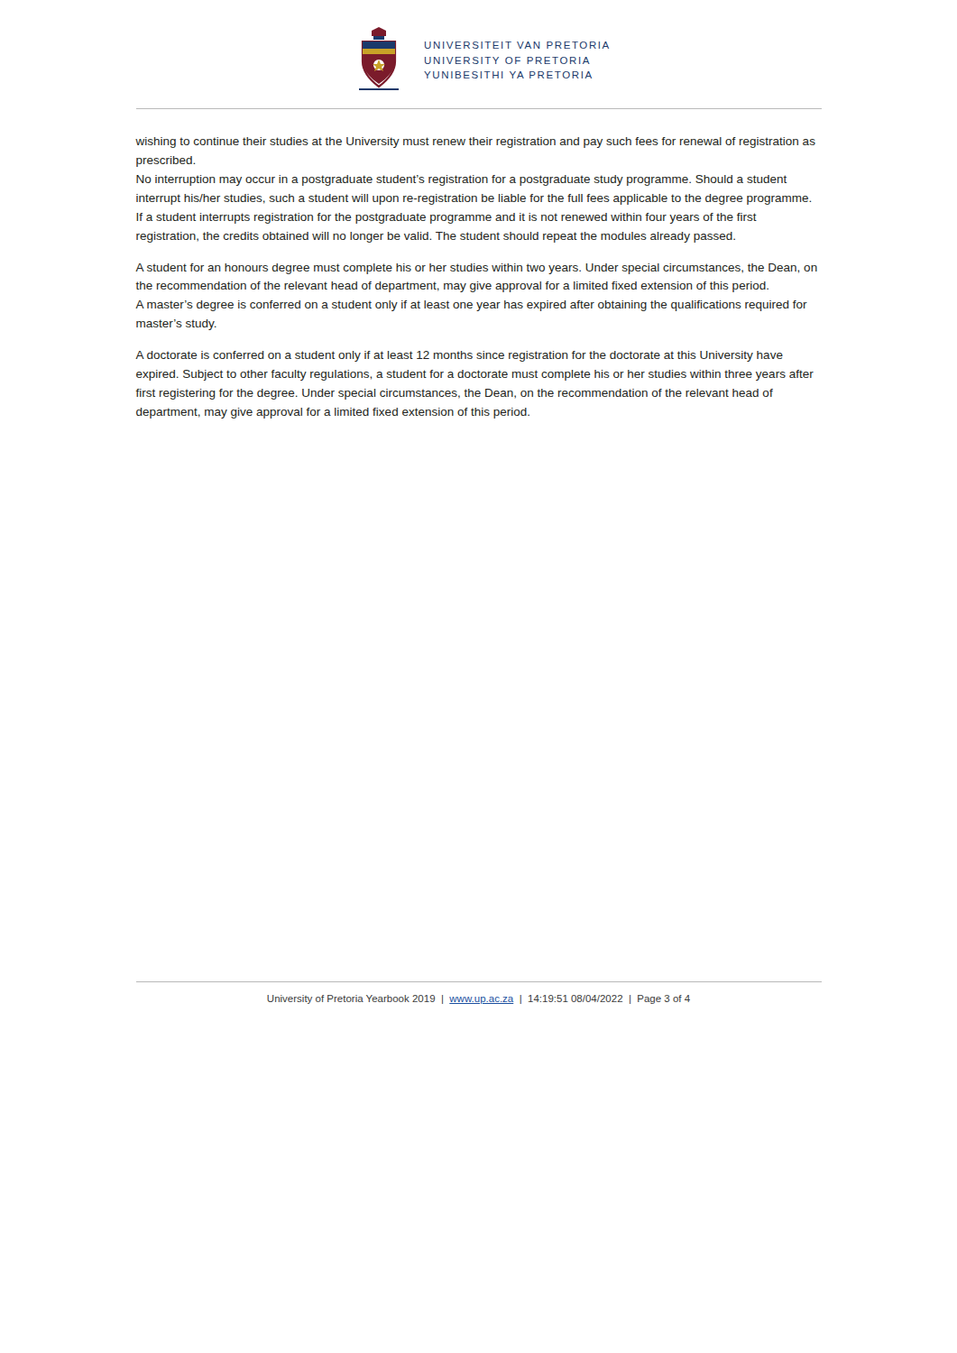UNIVERSITEIT VAN PRETORIA
UNIVERSITY OF PRETORIA
YUNIBESITHI YA PRETORIA
wishing to continue their studies at the University must renew their registration and pay such fees for renewal of registration as prescribed.
No interruption may occur in a postgraduate student’s registration for a postgraduate study programme. Should a student interrupt his/her studies, such a student will upon re-registration be liable for the full fees applicable to the degree programme.
If a student interrupts registration for the postgraduate programme and it is not renewed within four years of the first registration, the credits obtained will no longer be valid. The student should repeat the modules already passed.
A student for an honours degree must complete his or her studies within two years. Under special circumstances, the Dean, on the recommendation of the relevant head of department, may give approval for a limited fixed extension of this period.
A master’s degree is conferred on a student only if at least one year has expired after obtaining the qualifications required for master’s study.
A doctorate is conferred on a student only if at least 12 months since registration for the doctorate at this University have expired. Subject to other faculty regulations, a student for a doctorate must complete his or her studies within three years after first registering for the degree. Under special circumstances, the Dean, on the recommendation of the relevant head of department, may give approval for a limited fixed extension of this period.
University of Pretoria Yearbook 2019 | www.up.ac.za | 14:19:51 08/04/2022 | Page 3 of 4